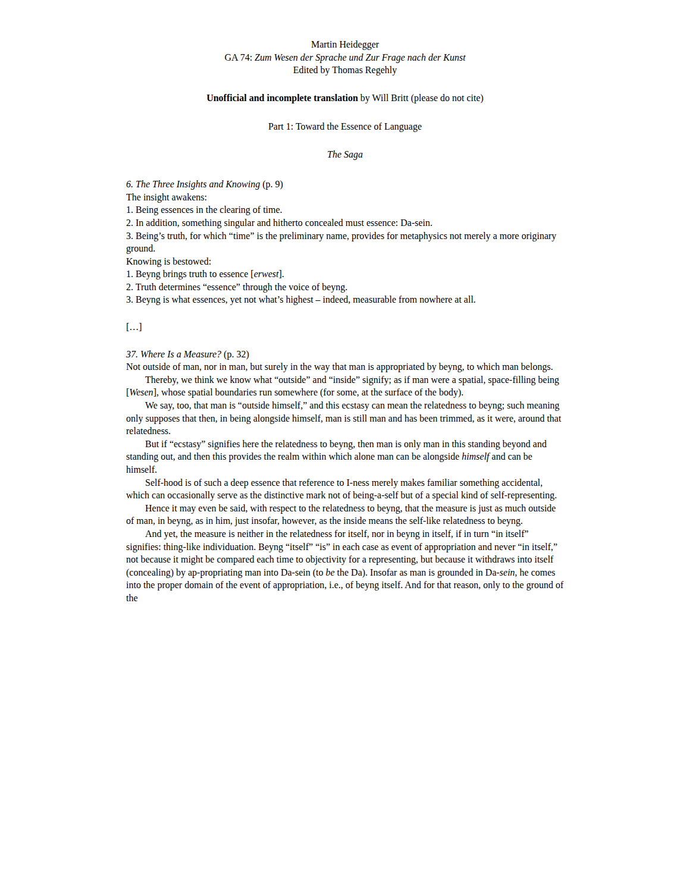Martin Heidegger
GA 74: Zum Wesen der Sprache und Zur Frage nach der Kunst
Edited by Thomas Regehly
Unofficial and incomplete translation by Will Britt (please do not cite)
Part 1: Toward the Essence of Language
The Saga
6. The Three Insights and Knowing (p. 9)
The insight awakens:
1. Being essences in the clearing of time.
2. In addition, something singular and hitherto concealed must essence: Da-sein.
3. Being’s truth, for which “time” is the preliminary name, provides for metaphysics not merely a more originary ground.
Knowing is bestowed:
1. Beyng brings truth to essence [erwest].
2. Truth determines “essence” through the voice of beyng.
3. Beyng is what essences, yet not what’s highest – indeed, measurable from nowhere at all.
[…]
37. Where Is a Measure? (p. 32)
Not outside of man, nor in man, but surely in the way that man is appropriated by beyng, to which man belongs.
Thereby, we think we know what “outside” and “inside” signify; as if man were a spatial, space-filling being [Wesen], whose spatial boundaries run somewhere (for some, at the surface of the body).
We say, too, that man is “outside himself,” and this ecstasy can mean the relatedness to beyng; such meaning only supposes that then, in being alongside himself, man is still man and has been trimmed, as it were, around that relatedness.
But if “ecstasy” signifies here the relatedness to beyng, then man is only man in this standing beyond and standing out, and then this provides the realm within which alone man can be alongside himself and can be himself.
Self-hood is of such a deep essence that reference to I-ness merely makes familiar something accidental, which can occasionally serve as the distinctive mark not of being-a-self but of a special kind of self-representing.
Hence it may even be said, with respect to the relatedness to beyng, that the measure is just as much outside of man, in beyng, as in him, just insofar, however, as the inside means the self-like relatedness to beyng.
And yet, the measure is neither in the relatedness for itself, nor in beyng in itself, if in turn “in itself” signifies: thing-like individuation. Beyng “itself” “is” in each case as event of appropriation and never “in itself,” not because it might be compared each time to objectivity for a representing, but because it withdraws into itself (concealing) by ap-propriating man into Da-sein (to be the Da). Insofar as man is grounded in Da-sein, he comes into the proper domain of the event of appropriation, i.e., of beyng itself. And for that reason, only to the ground of the